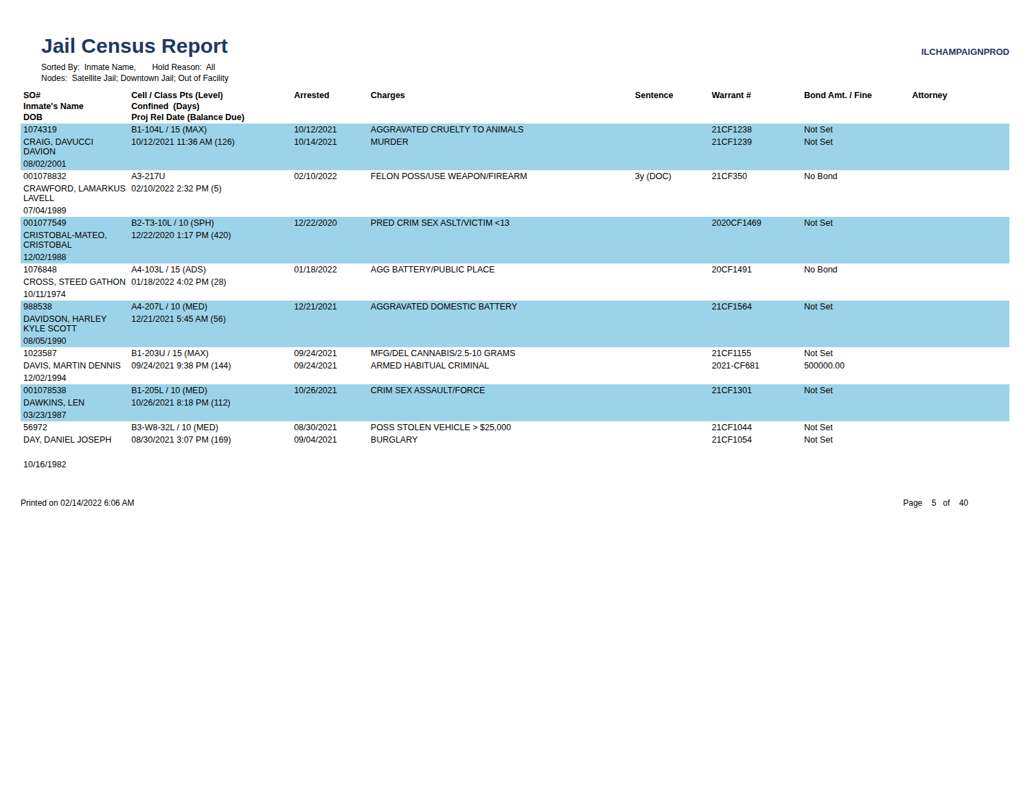Jail Census Report ILCHAMPAIGNPROD
Sorted By: Inmate Name, Hold Reason: All
Nodes: Satellite Jail; Downtown Jail; Out of Facility
| SO# | Cell / Class Pts (Level) | Arrested | Charges | Sentence | Warrant # | Bond Amt. / Fine | Attorney |
| --- | --- | --- | --- | --- | --- | --- | --- |
| Inmate's Name | Confined (Days) | | | | | | |
| DOB | Proj Rel Date (Balance Due) | | | | | | |
| 1074319 | B1-104L / 15 (MAX) | 10/12/2021 | AGGRAVATED CRUELTY TO ANIMALS | | 21CF1238 | Not Set | |
| CRAIG, DAVUCCI DAVION | 10/12/2021 11:36 AM (126) | 10/14/2021 | MURDER | | 21CF1239 | Not Set | |
| 08/02/2001 | | | | | | | |
| 001078832 | A3-217U | 02/10/2022 | FELON POSS/USE WEAPON/FIREARM | 3y (DOC) | 21CF350 | No Bond | |
| CRAWFORD, LAMARKUS LAVELL | 02/10/2022 2:32 PM (5) | | | | | | |
| 07/04/1989 | | | | | | | |
| 001077549 | B2-T3-10L / 10 (SPH) | 12/22/2020 | PRED CRIM SEX ASLT/VICTIM <13 | | 2020CF1469 | Not Set | |
| CRISTOBAL-MATEO, CRISTOBAL | 12/22/2020 1:17 PM (420) | | | | | | |
| 12/02/1988 | | | | | | | |
| 1076848 | A4-103L / 15 (ADS) | 01/18/2022 | AGG BATTERY/PUBLIC PLACE | | 20CF1491 | No Bond | |
| CROSS, STEED GATHON | 01/18/2022 4:02 PM (28) | | | | | | |
| 10/11/1974 | | | | | | | |
| 988538 | A4-207L / 10 (MED) | 12/21/2021 | AGGRAVATED DOMESTIC BATTERY | | 21CF1564 | Not Set | |
| DAVIDSON, HARLEY KYLE SCOTT | 12/21/2021 5:45 AM (56) | | | | | | |
| 08/05/1990 | | | | | | | |
| 1023587 | B1-203U / 15 (MAX) | 09/24/2021 | MFG/DEL CANNABIS/2.5-10 GRAMS | | 21CF1155 | Not Set | |
| DAVIS, MARTIN DENNIS | 09/24/2021 9:38 PM (144) | 09/24/2021 | ARMED HABITUAL CRIMINAL | | 2021-CF681 | 500000.00 | |
| 12/02/1994 | | | | | | | |
| 001078538 | B1-205L / 10 (MED) | 10/26/2021 | CRIM SEX ASSAULT/FORCE | | 21CF1301 | Not Set | |
| DAWKINS, LEN | 10/26/2021 8:18 PM (112) | | | | | | |
| 03/23/1987 | | | | | | | |
| 56972 | B3-W8-32L / 10 (MED) | 08/30/2021 | POSS STOLEN VEHICLE > $25,000 | | 21CF1044 | Not Set | |
| DAY, DANIEL JOSEPH | 08/30/2021 3:07 PM (169) | 09/04/2021 | BURGLARY | | 21CF1054 | Not Set | |
| 10/16/1982 | | | | | | | |
Printed on 02/14/2022 6:06 AM
Page 5 of 40